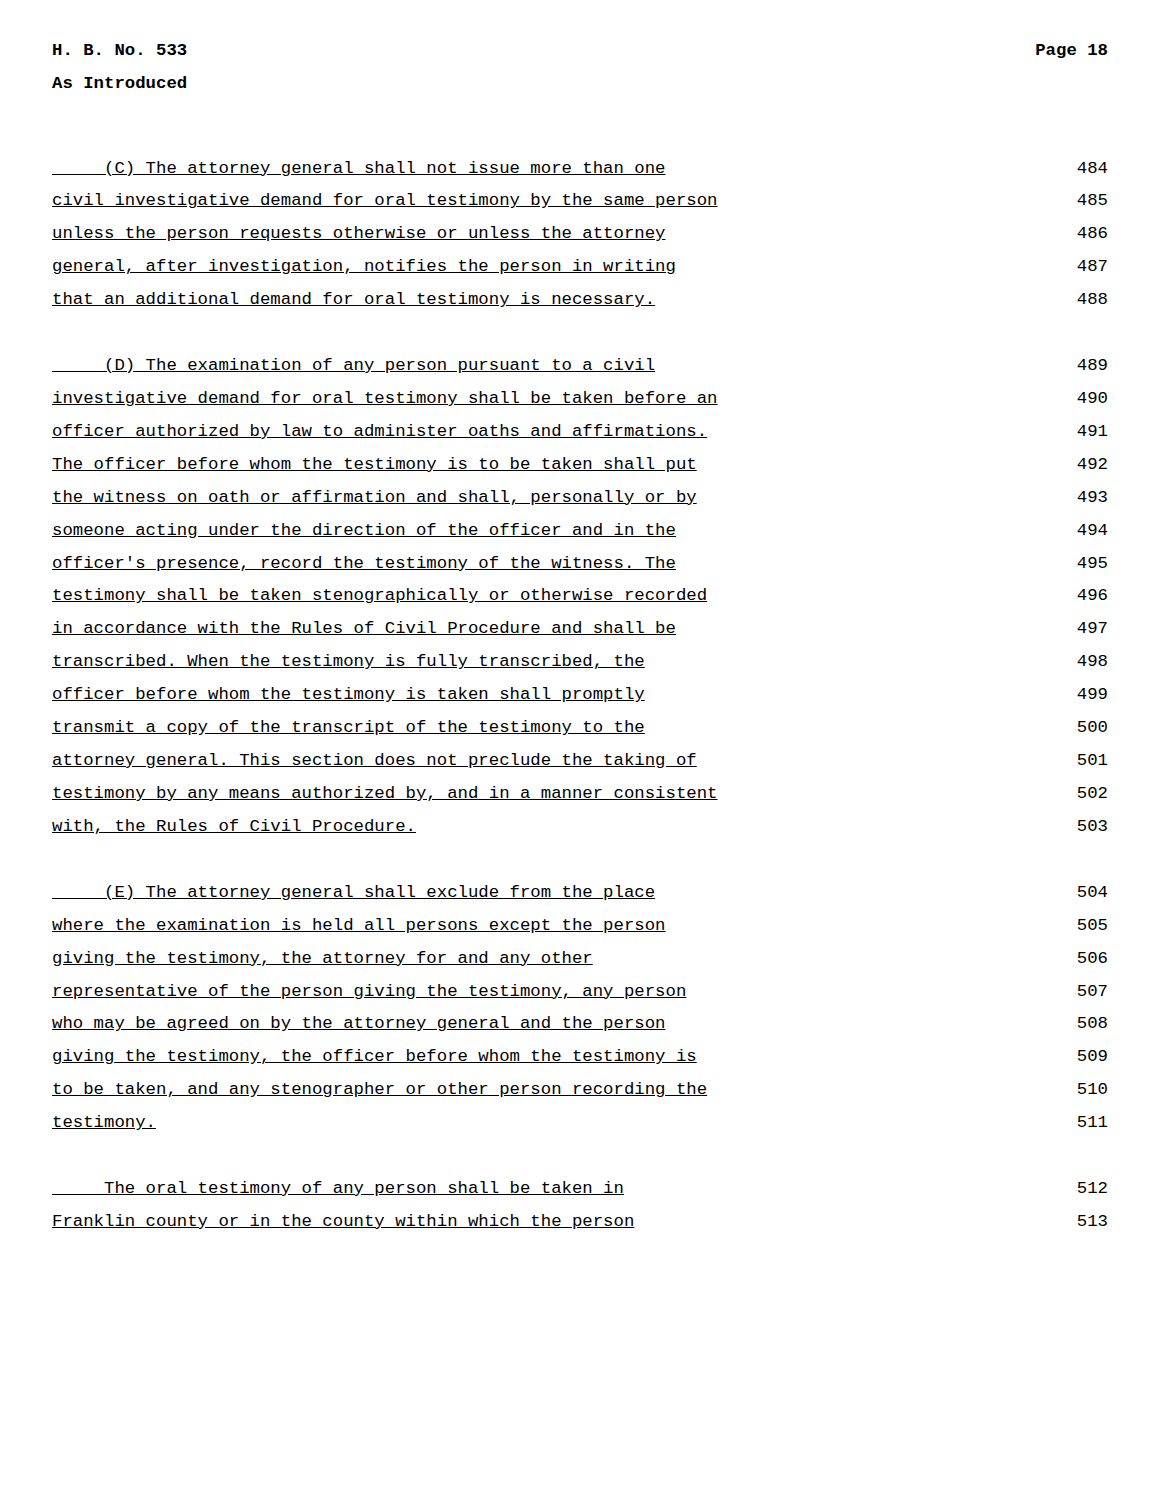H. B. No. 533 As Introduced
Page 18
(C) The attorney general shall not issue more than one 484
civil investigative demand for oral testimony by the same person 485
unless the person requests otherwise or unless the attorney 486
general, after investigation, notifies the person in writing 487
that an additional demand for oral testimony is necessary. 488
(D) The examination of any person pursuant to a civil 489
investigative demand for oral testimony shall be taken before an 490
officer authorized by law to administer oaths and affirmations. 491
The officer before whom the testimony is to be taken shall put 492
the witness on oath or affirmation and shall, personally or by 493
someone acting under the direction of the officer and in the 494
officer's presence, record the testimony of the witness. The 495
testimony shall be taken stenographically or otherwise recorded 496
in accordance with the Rules of Civil Procedure and shall be 497
transcribed. When the testimony is fully transcribed, the 498
officer before whom the testimony is taken shall promptly 499
transmit a copy of the transcript of the testimony to the 500
attorney general. This section does not preclude the taking of 501
testimony by any means authorized by, and in a manner consistent 502
with, the Rules of Civil Procedure. 503
(E) The attorney general shall exclude from the place 504
where the examination is held all persons except the person 505
giving the testimony, the attorney for and any other 506
representative of the person giving the testimony, any person 507
who may be agreed on by the attorney general and the person 508
giving the testimony, the officer before whom the testimony is 509
to be taken, and any stenographer or other person recording the 510
testimony. 511
The oral testimony of any person shall be taken in 512
Franklin county or in the county within which the person 513